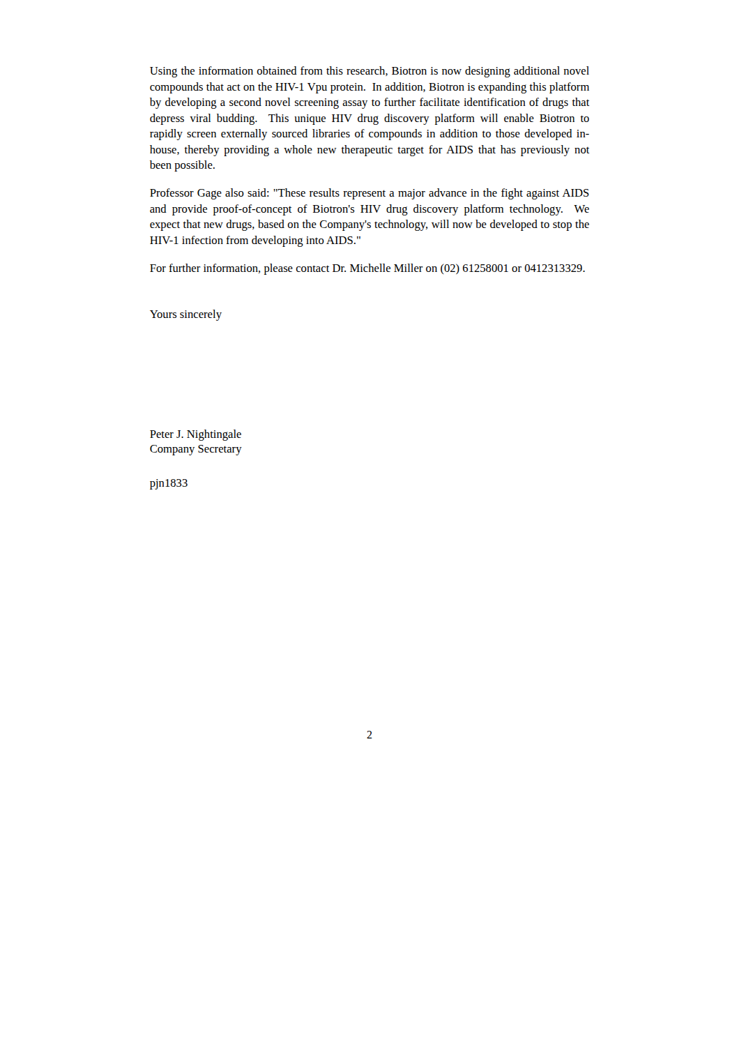Using the information obtained from this research, Biotron is now designing additional novel compounds that act on the HIV-1 Vpu protein. In addition, Biotron is expanding this platform by developing a second novel screening assay to further facilitate identification of drugs that depress viral budding. This unique HIV drug discovery platform will enable Biotron to rapidly screen externally sourced libraries of compounds in addition to those developed in-house, thereby providing a whole new therapeutic target for AIDS that has previously not been possible.
Professor Gage also said: "These results represent a major advance in the fight against AIDS and provide proof-of-concept of Biotron's HIV drug discovery platform technology. We expect that new drugs, based on the Company's technology, will now be developed to stop the HIV-1 infection from developing into AIDS."
For further information, please contact Dr. Michelle Miller on (02) 61258001 or 0412313329.
Yours sincerely
Peter J. Nightingale
Company Secretary
pjn1833
2